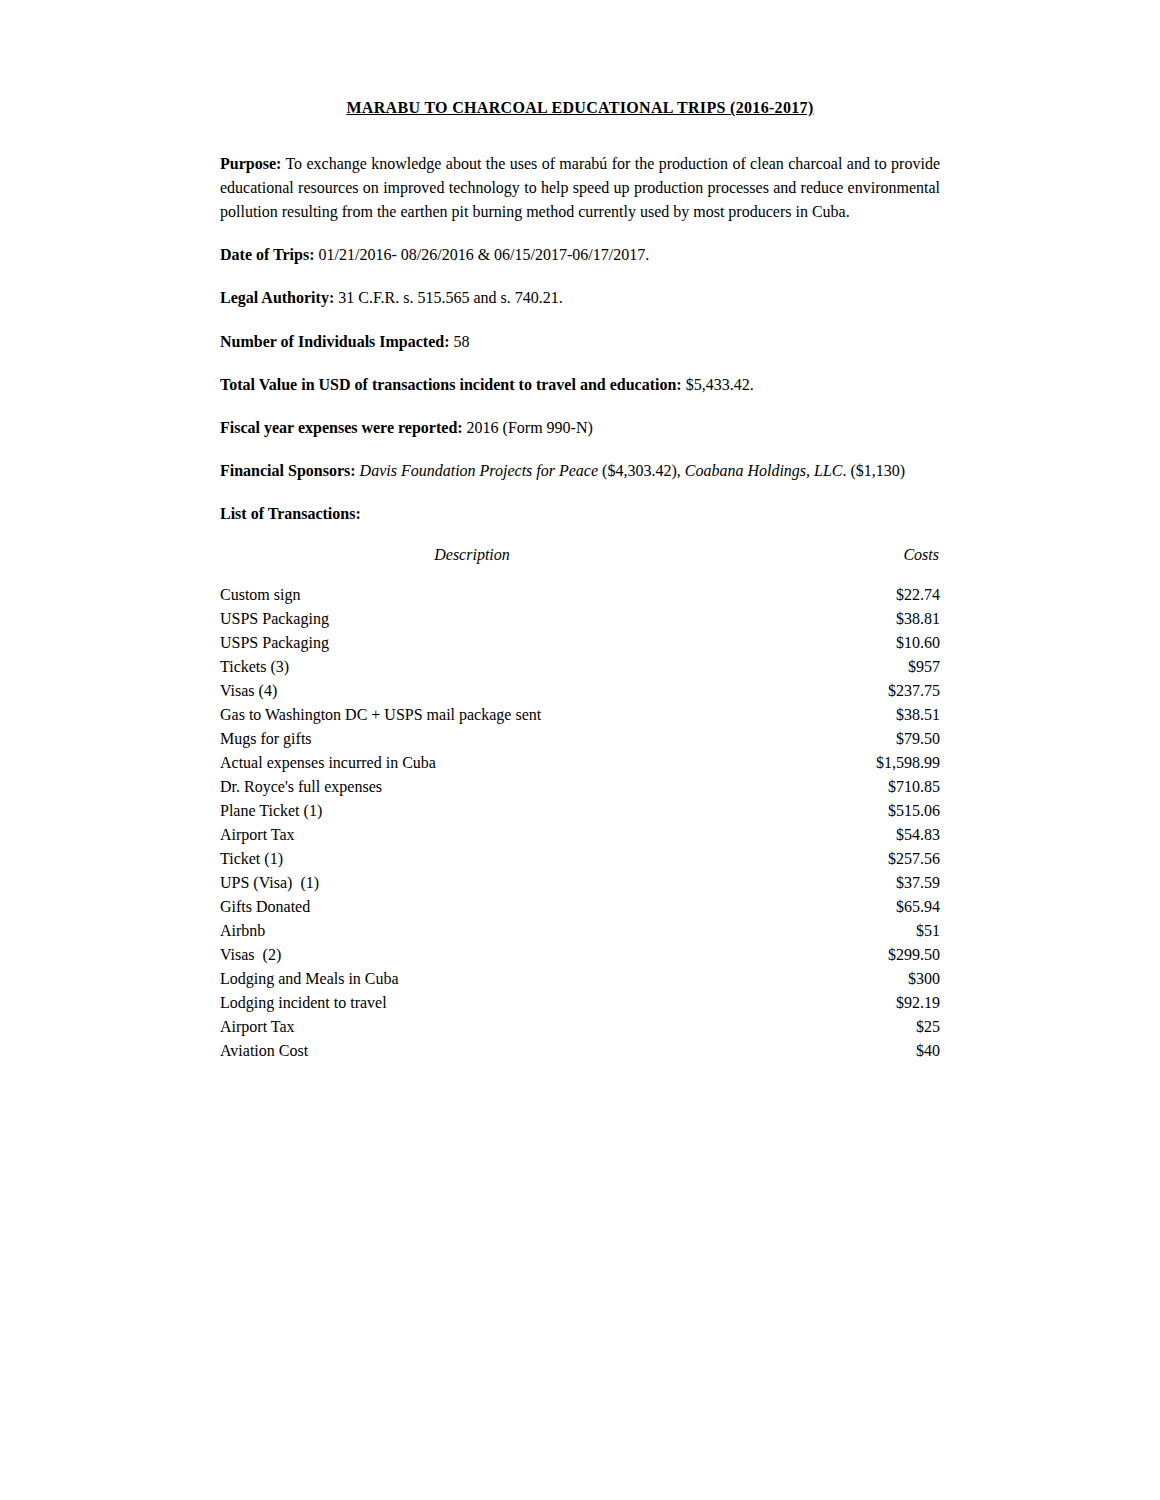MARABU TO CHARCOAL EDUCATIONAL TRIPS (2016-2017)
Purpose: To exchange knowledge about the uses of marabú for the production of clean charcoal and to provide educational resources on improved technology to help speed up production processes and reduce environmental pollution resulting from the earthen pit burning method currently used by most producers in Cuba.
Date of Trips: 01/21/2016- 08/26/2016 & 06/15/2017-06/17/2017.
Legal Authority: 31 C.F.R. s. 515.565 and s. 740.21.
Number of Individuals Impacted: 58
Total Value in USD of transactions incident to travel and education: $5,433.42.
Fiscal year expenses were reported: 2016 (Form 990-N)
Financial Sponsors: Davis Foundation Projects for Peace ($4,303.42), Coabana Holdings, LLC. ($1,130)
List of Transactions:
| Description | Costs |
| --- | --- |
| Custom sign | $22.74 |
| USPS Packaging | $38.81 |
| USPS Packaging | $10.60 |
| Tickets (3) | $957 |
| Visas (4) | $237.75 |
| Gas to Washington DC + USPS mail package sent | $38.51 |
| Mugs for gifts | $79.50 |
| Actual expenses incurred in Cuba | $1,598.99 |
| Dr. Royce's full expenses | $710.85 |
| Plane Ticket (1) | $515.06 |
| Airport Tax | $54.83 |
| Ticket (1) | $257.56 |
| UPS (Visa) (1) | $37.59 |
| Gifts Donated | $65.94 |
| Airbnb | $51 |
| Visas (2) | $299.50 |
| Lodging and Meals in Cuba | $300 |
| Lodging incident to travel | $92.19 |
| Airport Tax | $25 |
| Aviation Cost | $40 |